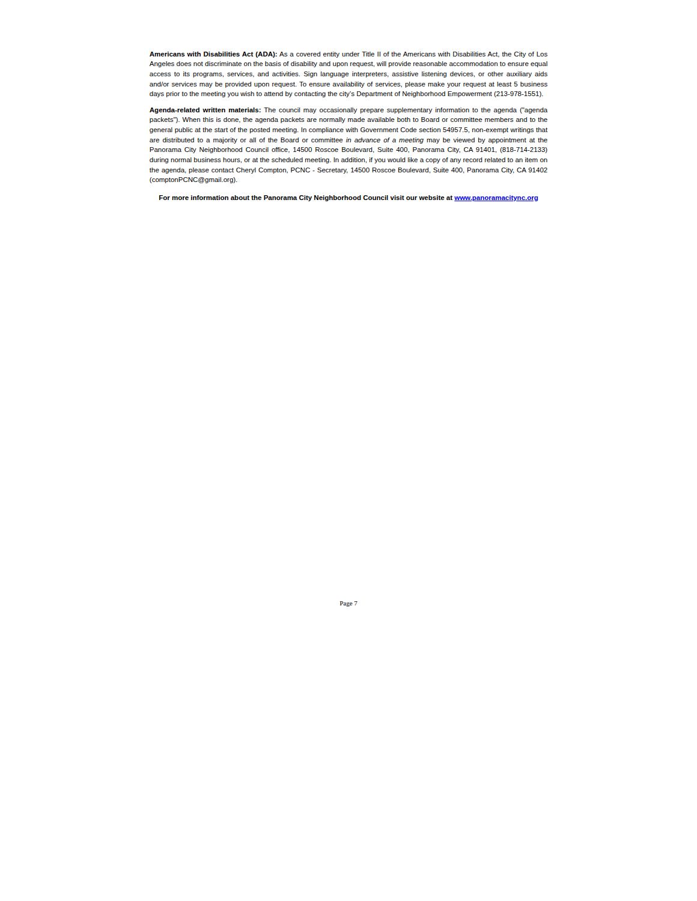Americans with Disabilities Act (ADA): As a covered entity under Title II of the Americans with Disabilities Act, the City of Los Angeles does not discriminate on the basis of disability and upon request, will provide reasonable accommodation to ensure equal access to its programs, services, and activities. Sign language interpreters, assistive listening devices, or other auxiliary aids and/or services may be provided upon request. To ensure availability of services, please make your request at least 5 business days prior to the meeting you wish to attend by contacting the city’s Department of Neighborhood Empowerment (213-978-1551).
Agenda-related written materials: The council may occasionally prepare supplementary information to the agenda ("agenda packets"). When this is done, the agenda packets are normally made available both to Board or committee members and to the general public at the start of the posted meeting. In compliance with Government Code section 54957.5, non-exempt writings that are distributed to a majority or all of the Board or committee in advance of a meeting may be viewed by appointment at the Panorama City Neighborhood Council office, 14500 Roscoe Boulevard, Suite 400, Panorama City, CA 91401, (818-714-2133) during normal business hours, or at the scheduled meeting. In addition, if you would like a copy of any record related to an item on the agenda, please contact Cheryl Compton, PCNC - Secretary, 14500 Roscoe Boulevard, Suite 400, Panorama City, CA 91402 (comptonPCNC@gmail.org).
For more information about the Panorama City Neighborhood Council visit our website at www.panoramacitync.org
Page 7